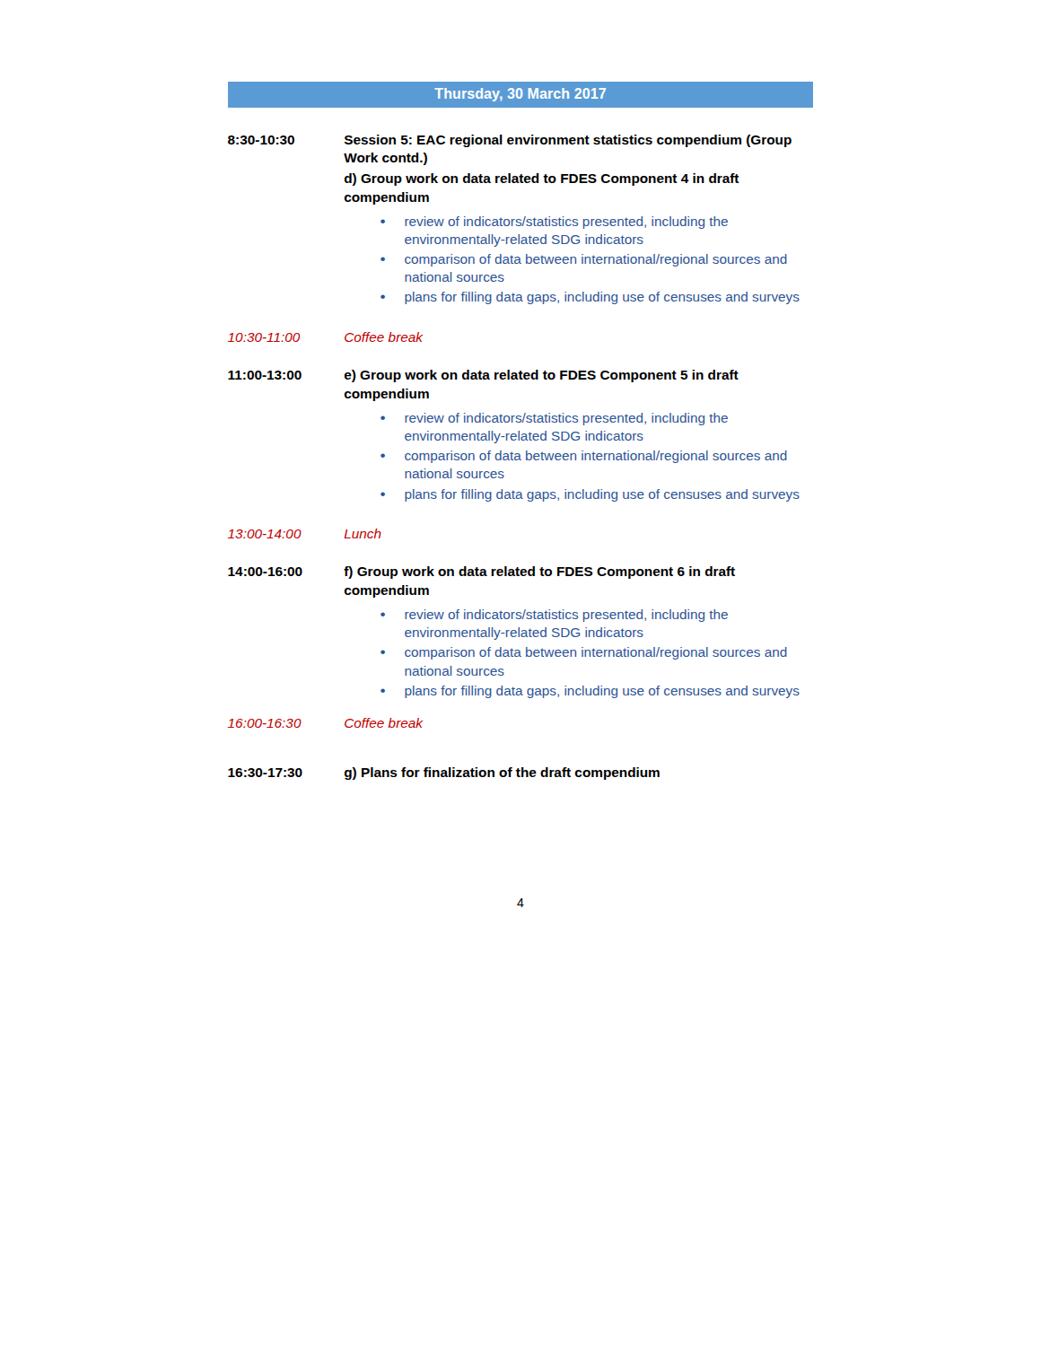Thursday, 30 March 2017
| 8:30-10:30 | Session 5: EAC regional environment statistics compendium (Group Work contd.) d) Group work on data related to FDES Component 4 in draft compendium review of indicators/statistics presented, including the environmentally-related SDG indicators comparison of data between international/regional sources and national sources plans for filling data gaps, including use of censuses and surveys |
| 10:30-11:00 | Coffee break |
| 11:00-13:00 | e) Group work on data related to FDES Component 5 in draft compendium review of indicators/statistics presented, including the environmentally-related SDG indicators comparison of data between international/regional sources and national sources plans for filling data gaps, including use of censuses and surveys |
| 13:00-14:00 | Lunch |
| 14:00-16:00 | f) Group work on data related to FDES Component 6 in draft compendium review of indicators/statistics presented, including the environmentally-related SDG indicators comparison of data between international/regional sources and national sources plans for filling data gaps, including use of censuses and surveys |
| 16:00-16:30 | Coffee break |
| 16:30-17:30 | g) Plans for finalization of the draft compendium |
4